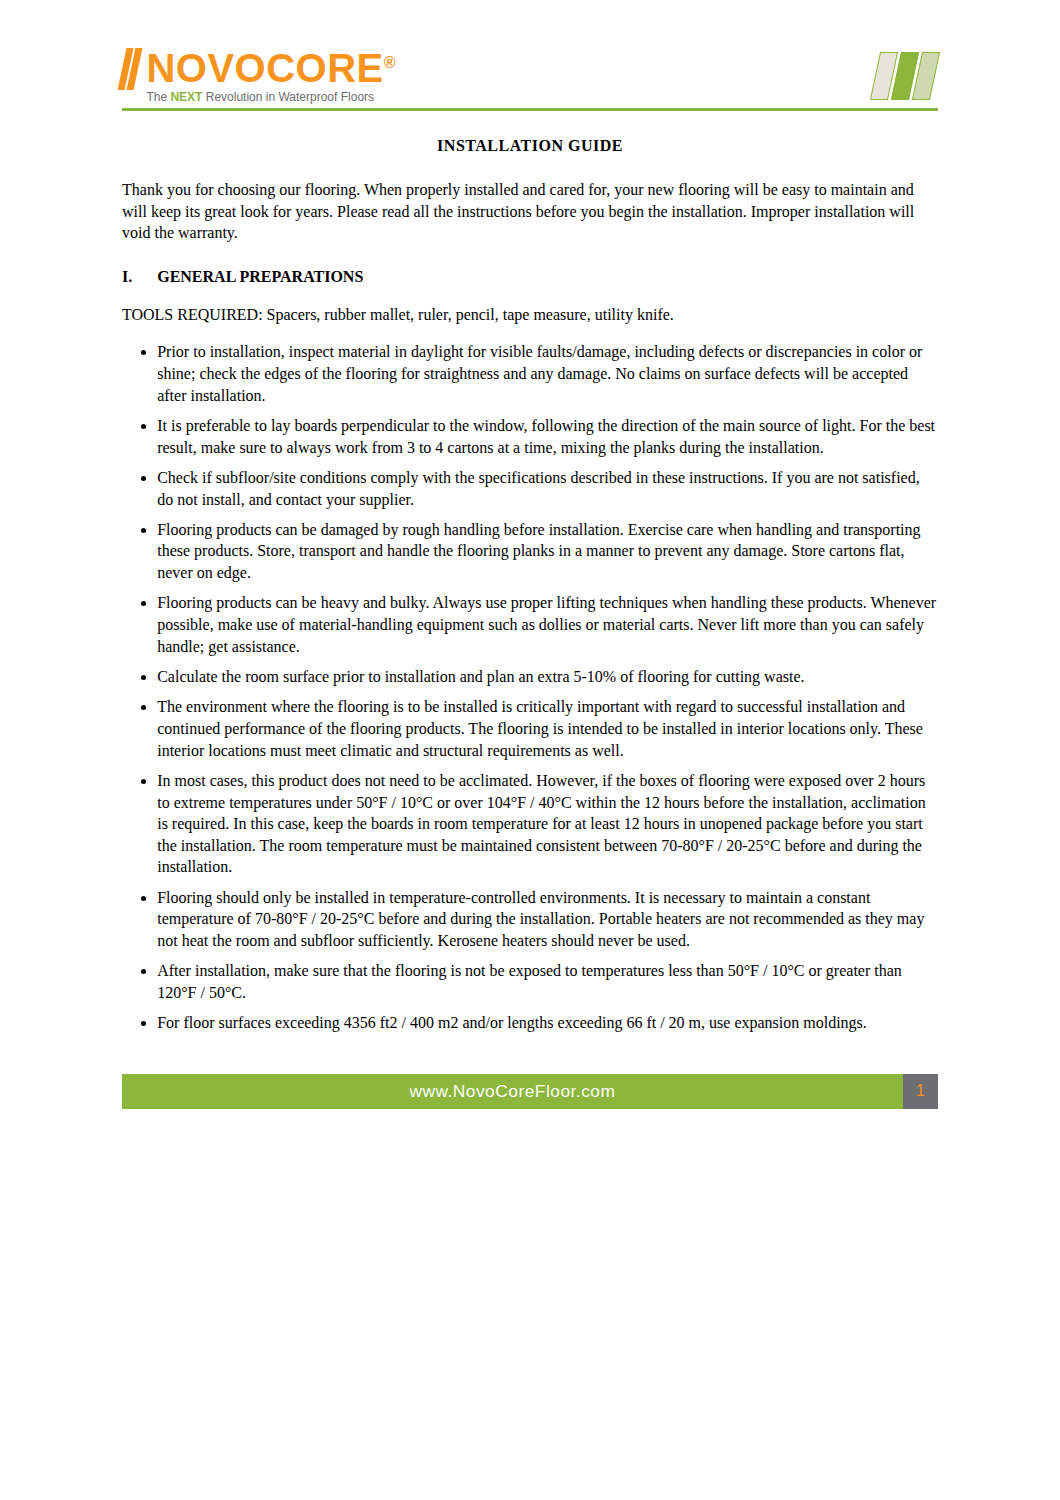NOVOCORE®
The NEXT Revolution in Waterproof Floors
INSTALLATION GUIDE
Thank you for choosing our flooring. When properly installed and cared for, your new flooring will be easy to maintain and will keep its great look for years. Please read all the instructions before you begin the installation. Improper installation will void the warranty.
I. GENERAL PREPARATIONS
TOOLS REQUIRED: Spacers, rubber mallet, ruler, pencil, tape measure, utility knife.
Prior to installation, inspect material in daylight for visible faults/damage, including defects or discrepancies in color or shine; check the edges of the flooring for straightness and any damage. No claims on surface defects will be accepted after installation.
It is preferable to lay boards perpendicular to the window, following the direction of the main source of light. For the best result, make sure to always work from 3 to 4 cartons at a time, mixing the planks during the installation.
Check if subfloor/site conditions comply with the specifications described in these instructions. If you are not satisfied, do not install, and contact your supplier.
Flooring products can be damaged by rough handling before installation. Exercise care when handling and transporting these products. Store, transport and handle the flooring planks in a manner to prevent any damage. Store cartons flat, never on edge.
Flooring products can be heavy and bulky. Always use proper lifting techniques when handling these products. Whenever possible, make use of material-handling equipment such as dollies or material carts. Never lift more than you can safely handle; get assistance.
Calculate the room surface prior to installation and plan an extra 5-10% of flooring for cutting waste.
The environment where the flooring is to be installed is critically important with regard to successful installation and continued performance of the flooring products. The flooring is intended to be installed in interior locations only. These interior locations must meet climatic and structural requirements as well.
In most cases, this product does not need to be acclimated. However, if the boxes of flooring were exposed over 2 hours to extreme temperatures under 50°F / 10°C or over 104°F / 40°C within the 12 hours before the installation, acclimation is required. In this case, keep the boards in room temperature for at least 12 hours in unopened package before you start the installation. The room temperature must be maintained consistent between 70-80°F / 20-25°C before and during the installation.
Flooring should only be installed in temperature-controlled environments. It is necessary to maintain a constant temperature of 70-80°F / 20-25°C before and during the installation. Portable heaters are not recommended as they may not heat the room and subfloor sufficiently. Kerosene heaters should never be used.
After installation, make sure that the flooring is not be exposed to temperatures less than 50°F / 10°C or greater than 120°F / 50°C.
For floor surfaces exceeding 4356 ft2 / 400 m2 and/or lengths exceeding 66 ft / 20 m, use expansion moldings.
www.NovoCoreFloor.com
1